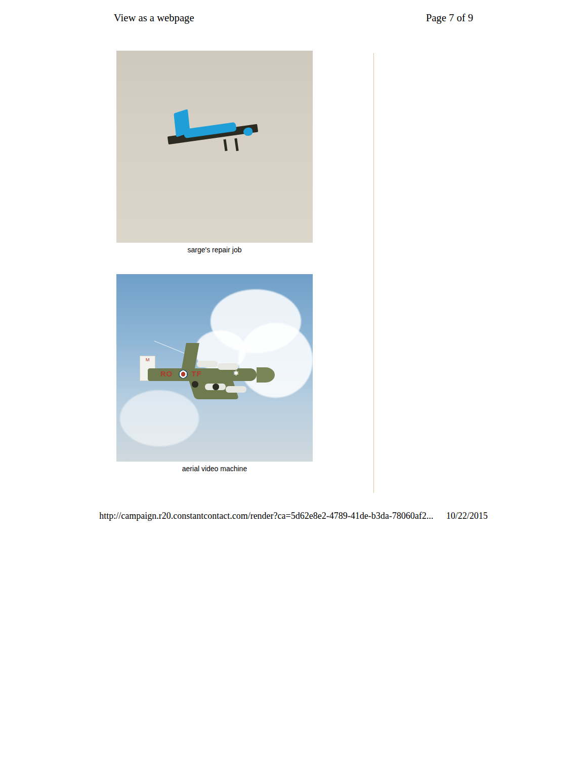View as a webpage
Page 7 of 9
sarge's repair job
M
RO
TF
✱
aerial video machine
http://campaign.r20.constantcontact.com/render?ca=5d62e8e2-4789-41de-b3da-78060af2... 10/22/2015